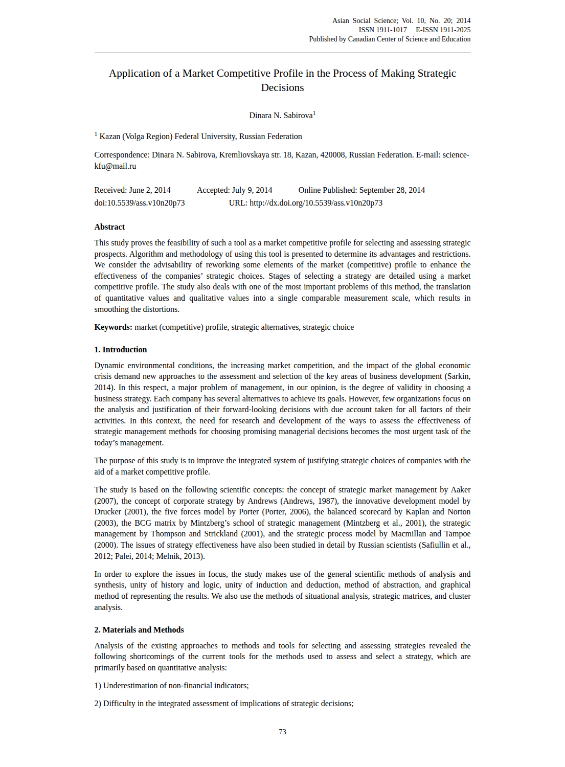Asian Social Science; Vol. 10, No. 20; 2014
ISSN 1911-1017 E-ISSN 1911-2025
Published by Canadian Center of Science and Education
Application of a Market Competitive Profile in the Process of Making Strategic Decisions
Dinara N. Sabirova1
1 Kazan (Volga Region) Federal University, Russian Federation
Correspondence: Dinara N. Sabirova, Kremliovskaya str. 18, Kazan, 420008, Russian Federation. E-mail: science-kfu@mail.ru
Received: June 2, 2014 Accepted: July 9, 2014 Online Published: September 28, 2014
doi:10.5539/ass.v10n20p73 URL: http://dx.doi.org/10.5539/ass.v10n20p73
Abstract
This study proves the feasibility of such a tool as a market competitive profile for selecting and assessing strategic prospects. Algorithm and methodology of using this tool is presented to determine its advantages and restrictions. We consider the advisability of reworking some elements of the market (competitive) profile to enhance the effectiveness of the companies’ strategic choices. Stages of selecting a strategy are detailed using a market competitive profile. The study also deals with one of the most important problems of this method, the translation of quantitative values and qualitative values into a single comparable measurement scale, which results in smoothing the distortions.
Keywords: market (competitive) profile, strategic alternatives, strategic choice
1. Introduction
Dynamic environmental conditions, the increasing market competition, and the impact of the global economic crisis demand new approaches to the assessment and selection of the key areas of business development (Sarkin, 2014). In this respect, a major problem of management, in our opinion, is the degree of validity in choosing a business strategy. Each company has several alternatives to achieve its goals. However, few organizations focus on the analysis and justification of their forward-looking decisions with due account taken for all factors of their activities. In this context, the need for research and development of the ways to assess the effectiveness of strategic management methods for choosing promising managerial decisions becomes the most urgent task of the today’s management.
The purpose of this study is to improve the integrated system of justifying strategic choices of companies with the aid of a market competitive profile.
The study is based on the following scientific concepts: the concept of strategic market management by Aaker (2007), the concept of corporate strategy by Andrews (Andrews, 1987), the innovative development model by Drucker (2001), the five forces model by Porter (Porter, 2006), the balanced scorecard by Kaplan and Norton (2003), the BCG matrix by Mintzberg’s school of strategic management (Mintzberg et al., 2001), the strategic management by Thompson and Strickland (2001), and the strategic process model by Macmillan and Tampoe (2000). The issues of strategy effectiveness have also been studied in detail by Russian scientists (Safiullin et al., 2012; Palei, 2014; Melnik, 2013).
In order to explore the issues in focus, the study makes use of the general scientific methods of analysis and synthesis, unity of history and logic, unity of induction and deduction, method of abstraction, and graphical method of representing the results. We also use the methods of situational analysis, strategic matrices, and cluster analysis.
2. Materials and Methods
Analysis of the existing approaches to methods and tools for selecting and assessing strategies revealed the following shortcomings of the current tools for the methods used to assess and select a strategy, which are primarily based on quantitative analysis:
1) Underestimation of non-financial indicators;
2) Difficulty in the integrated assessment of implications of strategic decisions;
73